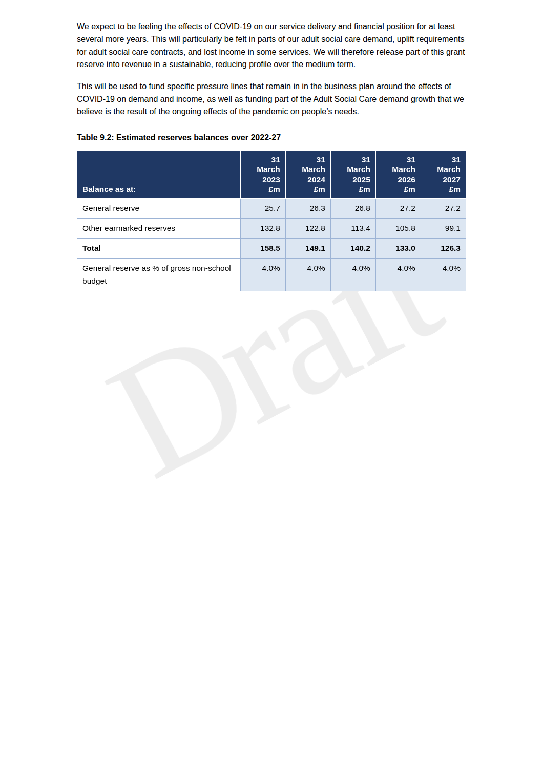We expect to be feeling the effects of COVID-19 on our service delivery and financial position for at least several more years. This will particularly be felt in parts of our adult social care demand, uplift requirements for adult social care contracts, and lost income in some services. We will therefore release part of this grant reserve into revenue in a sustainable, reducing profile over the medium term.
This will be used to fund specific pressure lines that remain in in the business plan around the effects of COVID-19 on demand and income, as well as funding part of the Adult Social Care demand growth that we believe is the result of the ongoing effects of the pandemic on people’s needs.
Table 9.2: Estimated reserves balances over 2022-27
| Balance as at: | 31 March 2023 £m | 31 March 2024 £m | 31 March 2025 £m | 31 March 2026 £m | 31 March 2027 £m |
| --- | --- | --- | --- | --- | --- |
| General reserve | 25.7 | 26.3 | 26.8 | 27.2 | 27.2 |
| Other earmarked reserves | 132.8 | 122.8 | 113.4 | 105.8 | 99.1 |
| Total | 158.5 | 149.1 | 140.2 | 133.0 | 126.3 |
| General reserve as % of gross non-school budget | 4.0% | 4.0% | 4.0% | 4.0% | 4.0% |